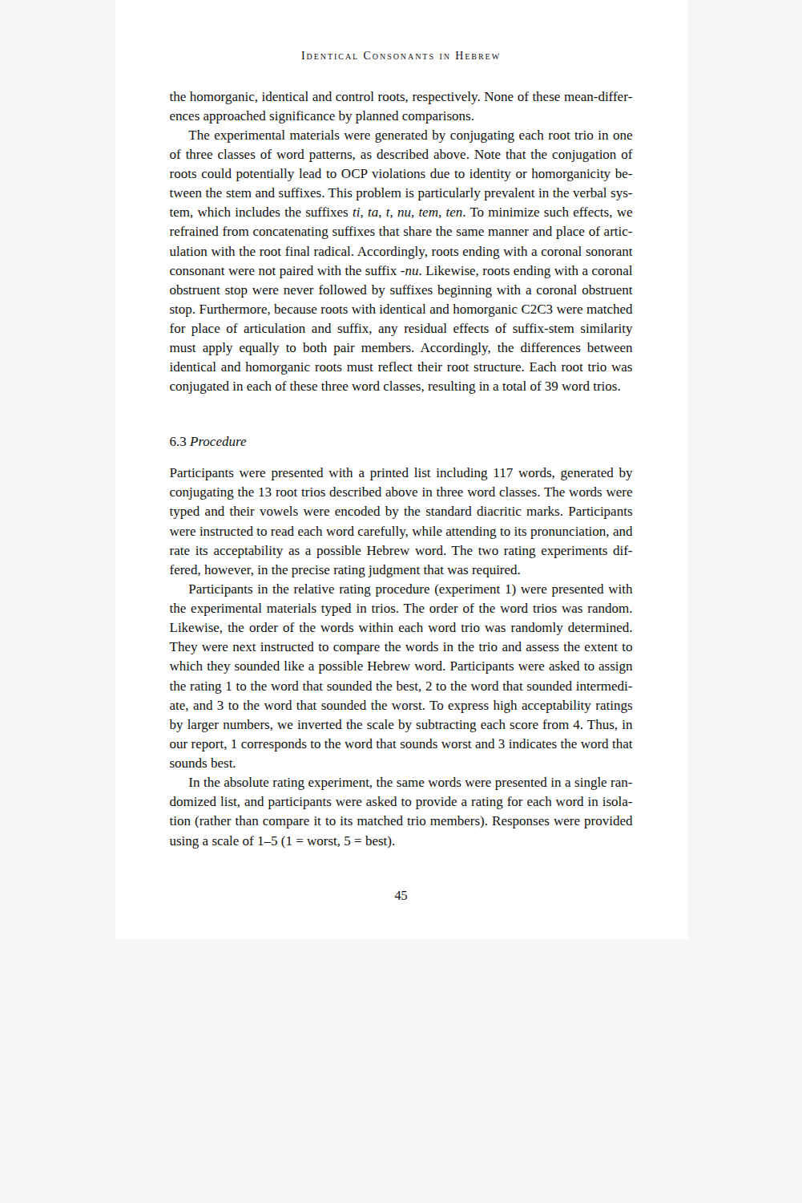Identical Consonants in Hebrew
the homorganic, identical and control roots, respectively. None of these mean-differences approached significance by planned comparisons.
The experimental materials were generated by conjugating each root trio in one of three classes of word patterns, as described above. Note that the conjugation of roots could potentially lead to OCP violations due to identity or homorganicity between the stem and suffixes. This problem is particularly prevalent in the verbal system, which includes the suffixes ti, ta, t, nu, tem, ten. To minimize such effects, we refrained from concatenating suffixes that share the same manner and place of articulation with the root final radical. Accordingly, roots ending with a coronal sonorant consonant were not paired with the suffix -nu. Likewise, roots ending with a coronal obstruent stop were never followed by suffixes beginning with a coronal obstruent stop. Furthermore, because roots with identical and homorganic C2C3 were matched for place of articulation and suffix, any residual effects of suffix-stem similarity must apply equally to both pair members. Accordingly, the differences between identical and homorganic roots must reflect their root structure. Each root trio was conjugated in each of these three word classes, resulting in a total of 39 word trios.
6.3 Procedure
Participants were presented with a printed list including 117 words, generated by conjugating the 13 root trios described above in three word classes. The words were typed and their vowels were encoded by the standard diacritic marks. Participants were instructed to read each word carefully, while attending to its pronunciation, and rate its acceptability as a possible Hebrew word. The two rating experiments differed, however, in the precise rating judgment that was required.
Participants in the relative rating procedure (experiment 1) were presented with the experimental materials typed in trios. The order of the word trios was random. Likewise, the order of the words within each word trio was randomly determined. They were next instructed to compare the words in the trio and assess the extent to which they sounded like a possible Hebrew word. Participants were asked to assign the rating 1 to the word that sounded the best, 2 to the word that sounded intermediate, and 3 to the word that sounded the worst. To express high acceptability ratings by larger numbers, we inverted the scale by subtracting each score from 4. Thus, in our report, 1 corresponds to the word that sounds worst and 3 indicates the word that sounds best.
In the absolute rating experiment, the same words were presented in a single randomized list, and participants were asked to provide a rating for each word in isolation (rather than compare it to its matched trio members). Responses were provided using a scale of 1–5 (1 = worst, 5 = best).
45